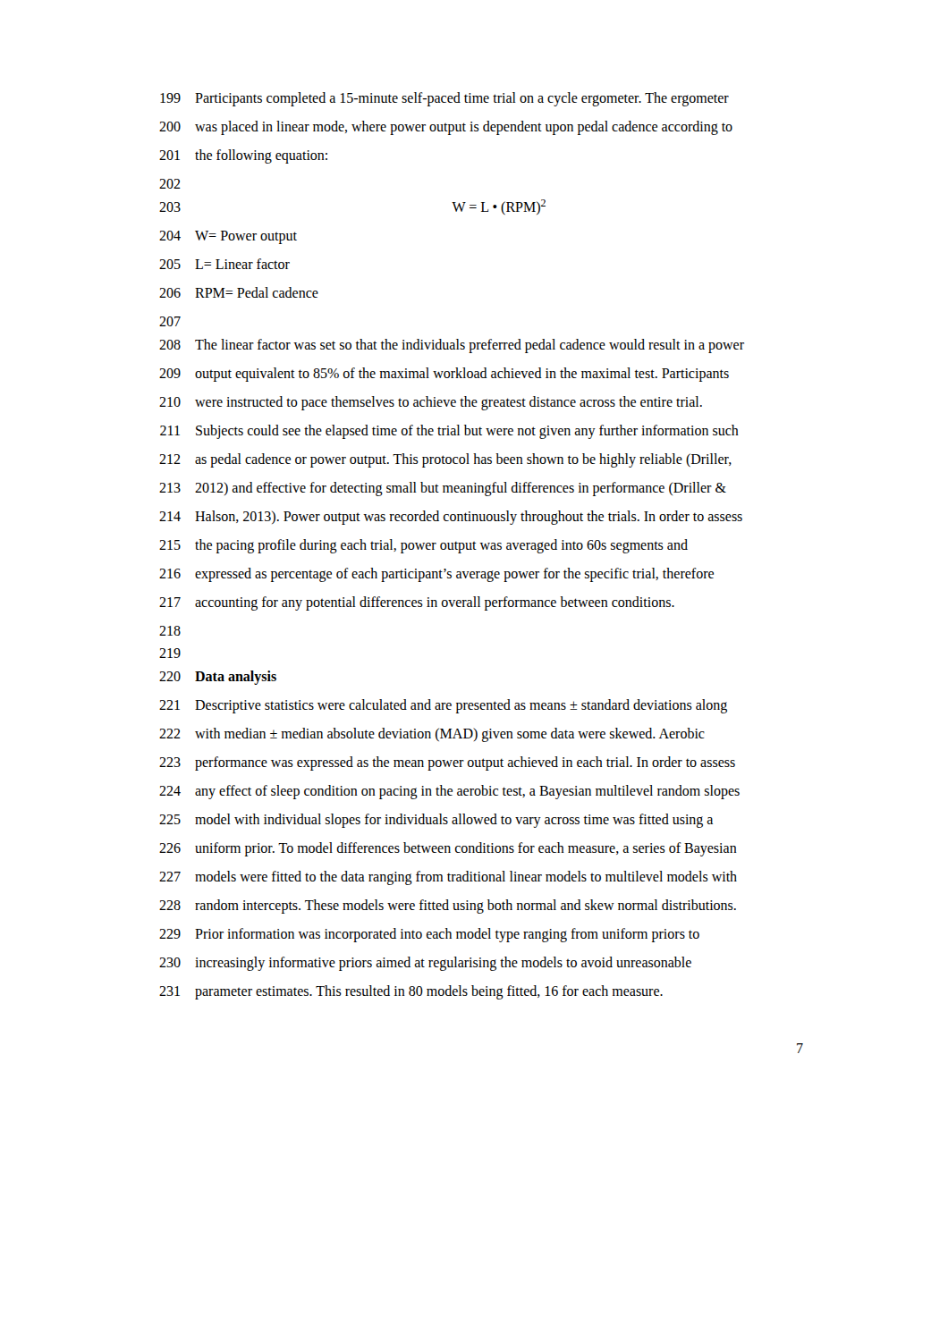Participants completed a 15-minute self-paced time trial on a cycle ergometer. The ergometer
was placed in linear mode, where power output is dependent upon pedal cadence according to
the following equation:
W = L • (RPM)2
W= Power output
L= Linear factor
RPM= Pedal cadence
The linear factor was set so that the individuals preferred pedal cadence would result in a power
output equivalent to 85% of the maximal workload achieved in the maximal test. Participants
were instructed to pace themselves to achieve the greatest distance across the entire trial.
Subjects could see the elapsed time of the trial but were not given any further information such
as pedal cadence or power output. This protocol has been shown to be highly reliable (Driller,
2012) and effective for detecting small but meaningful differences in performance (Driller &
Halson, 2013). Power output was recorded continuously throughout the trials. In order to assess
the pacing profile during each trial, power output was averaged into 60s segments and
expressed as percentage of each participant’s average power for the specific trial, therefore
accounting for any potential differences in overall performance between conditions.
Data analysis
Descriptive statistics were calculated and are presented as means ± standard deviations along
with median ± median absolute deviation (MAD) given some data were skewed. Aerobic
performance was expressed as the mean power output achieved in each trial. In order to assess
any effect of sleep condition on pacing in the aerobic test, a Bayesian multilevel random slopes
model with individual slopes for individuals allowed to vary across time was fitted using a
uniform prior. To model differences between conditions for each measure, a series of Bayesian
models were fitted to the data ranging from traditional linear models to multilevel models with
random intercepts. These models were fitted using both normal and skew normal distributions.
Prior information was incorporated into each model type ranging from uniform priors to
increasingly informative priors aimed at regularising the models to avoid unreasonable
parameter estimates. This resulted in 80 models being fitted, 16 for each measure.
7